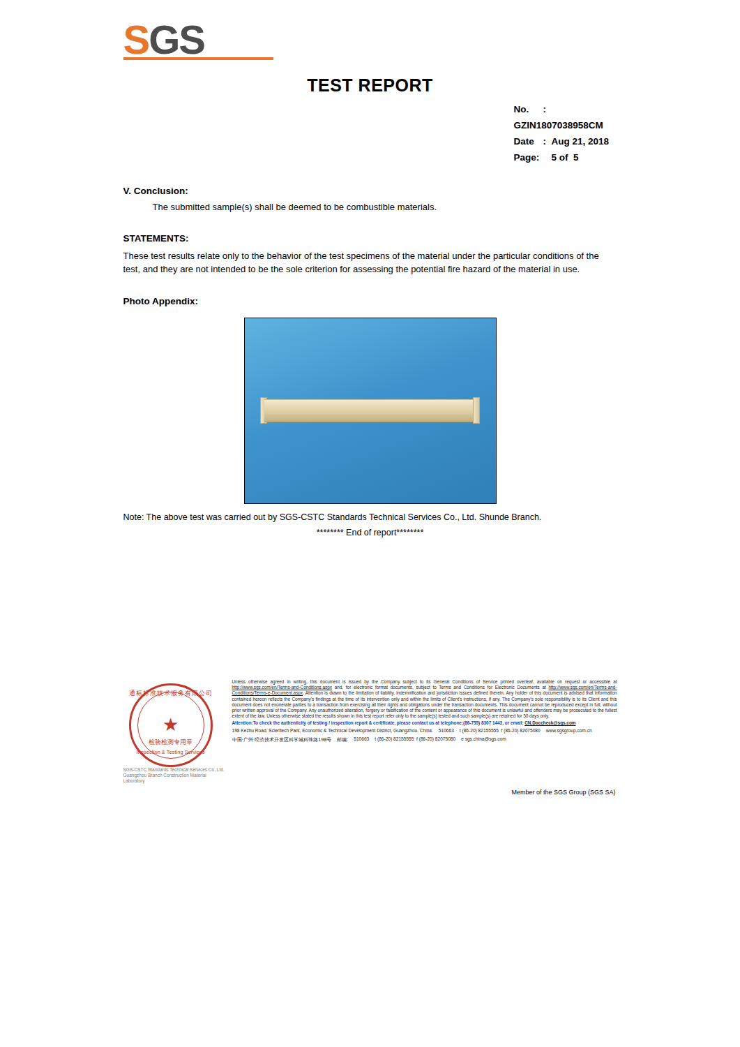SGS
TEST REPORT
No.: GZIN1807038958CM
Date: Aug 21, 2018
Page: 5 of 5
V. Conclusion:
The submitted sample(s) shall be deemed to be combustible materials.
STATEMENTS:
These test results relate only to the behavior of the test specimens of the material under the particular conditions of the test, and they are not intended to be the sole criterion for assessing the potential fire hazard of the material in use.
Photo Appendix:
Note: The above test was carried out by SGS-CSTC Standards Technical Services Co., Ltd. Shunde Branch.
******** End of report********
通标标准技术服务有限公司
★
检验检测专用章
Inspection & Testing Services
SGS-CSTC Standards Technical Services Co.,Ltd.
Guangzhou Branch Construction Material Laboratory
Unless otherwise agreed in writing, this document is issued by the Company subject to its General Conditions of Service printed overleaf, available on request or accessible at http://www.sgs.com/en/Terms-and-Conditions.aspx and, for electronic format documents, subject to Terms and Conditions for Electronic Documents at http://www.sgs.com/en/Terms-and-Conditions/Terms-e-Document.aspx. Attention is drawn to the limitation of liability, indemnification and jurisdiction issues defined therein. Any holder of this document is advised that information contained hereon reflects the Company's findings at the time of its intervention only and within the limits of Client's instructions, if any. The Company's sole responsibility is to its Client and this document does not exonerate parties to a transaction from exercising all their rights and obligations under the transaction documents. This document cannot be reproduced except in full, without prior written approval of the Company. Any unauthorized alteration, forgery or falsification of the content or appearance of this document is unlawful and offenders may be prosecuted to the fullest extent of the law. Unless otherwise stated the results shown in this test report refer only to the sample(s) tested and such sample(s) are retained for 30 days only.
Attention:To check the authenticity of testing / inspection report & certificate, please contact us at telephone:(86-755) 8307 1443, or email: CN.Doccheck@sgs.com
198 Kezhu Road, Scientech Park, Economic & Technical Development District, Guangzhou, China.
510663
t (86-20) 82155555 f (86-20) 82075080
www.sgsgroup.com.cn
中国·广州·经济技术开发区科学城科珠路198号
邮编:
510663
t (86-20) 82155555 f (86-20) 82075080
e sgs.china@sgs.com
Member of the SGS Group (SGS SA)